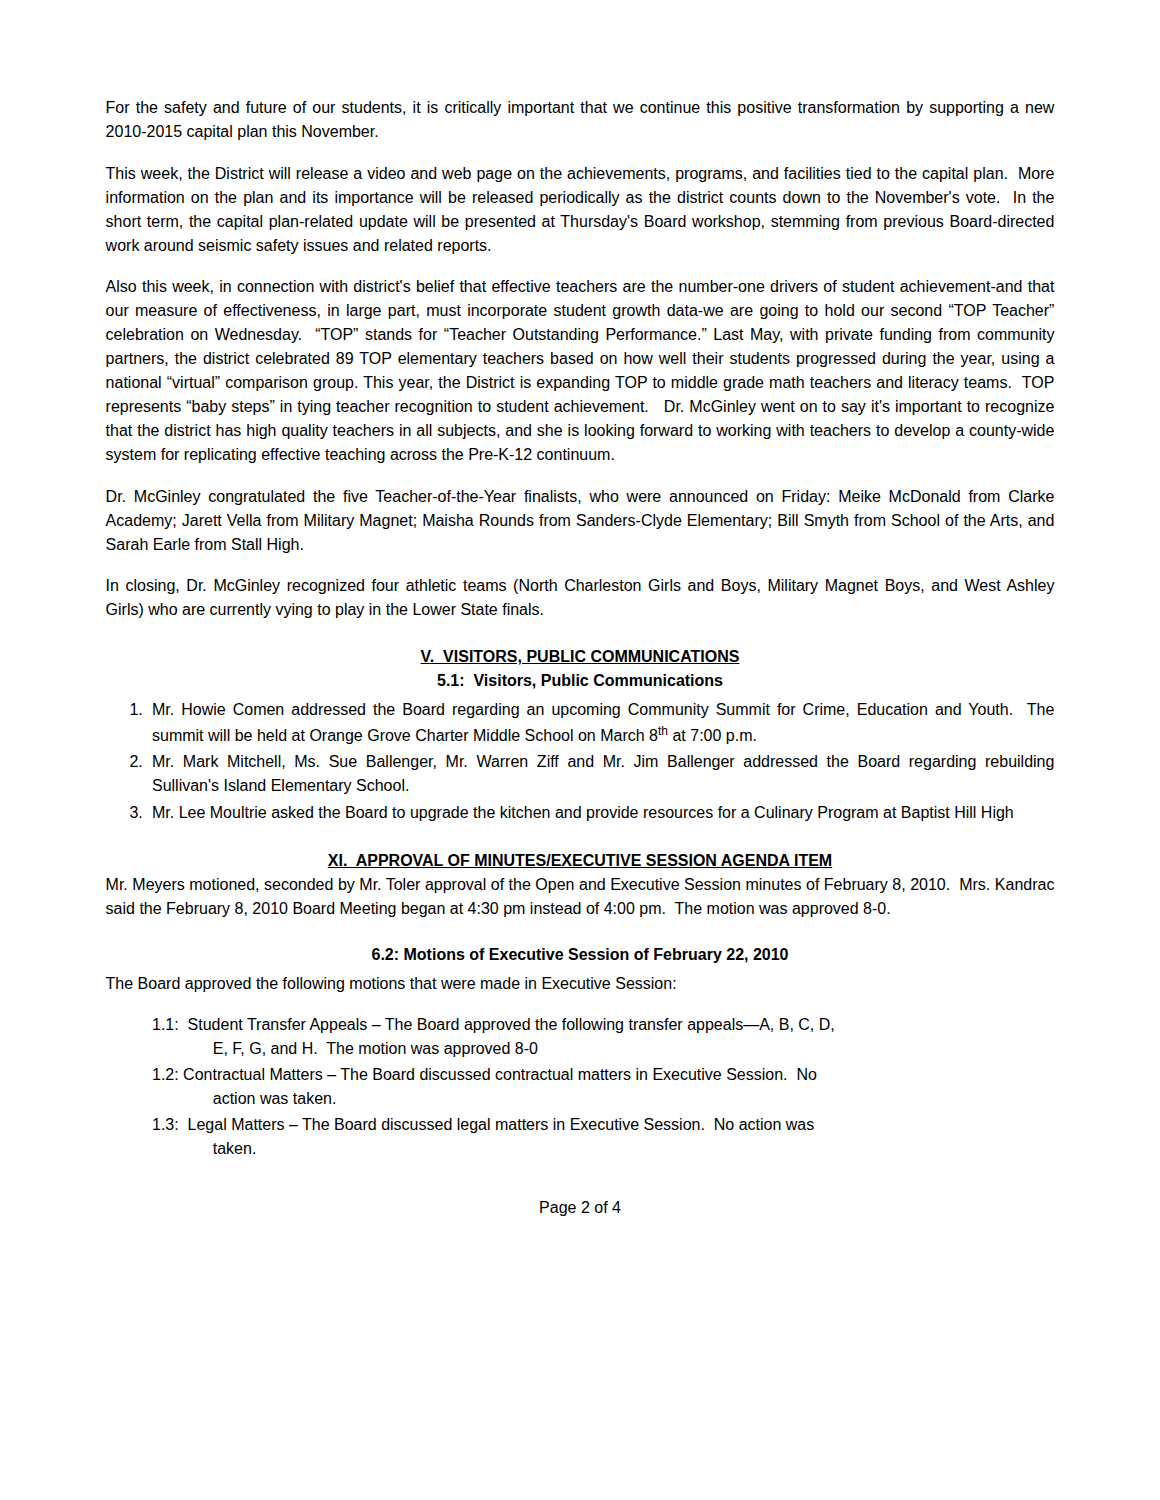For the safety and future of our students, it is critically important that we continue this positive transformation by supporting a new 2010-2015 capital plan this November.
This week, the District will release a video and web page on the achievements, programs, and facilities tied to the capital plan. More information on the plan and its importance will be released periodically as the district counts down to the November's vote. In the short term, the capital plan-related update will be presented at Thursday's Board workshop, stemming from previous Board-directed work around seismic safety issues and related reports.
Also this week, in connection with district's belief that effective teachers are the number-one drivers of student achievement-and that our measure of effectiveness, in large part, must incorporate student growth data-we are going to hold our second “TOP Teacher” celebration on Wednesday. “TOP” stands for “Teacher Outstanding Performance.” Last May, with private funding from community partners, the district celebrated 89 TOP elementary teachers based on how well their students progressed during the year, using a national “virtual” comparison group. This year, the District is expanding TOP to middle grade math teachers and literacy teams. TOP represents “baby steps” in tying teacher recognition to student achievement. Dr. McGinley went on to say it's important to recognize that the district has high quality teachers in all subjects, and she is looking forward to working with teachers to develop a county-wide system for replicating effective teaching across the Pre-K-12 continuum.
Dr. McGinley congratulated the five Teacher-of-the-Year finalists, who were announced on Friday: Meike McDonald from Clarke Academy; Jarett Vella from Military Magnet; Maisha Rounds from Sanders-Clyde Elementary; Bill Smyth from School of the Arts, and Sarah Earle from Stall High.
In closing, Dr. McGinley recognized four athletic teams (North Charleston Girls and Boys, Military Magnet Boys, and West Ashley Girls) who are currently vying to play in the Lower State finals.
V. VISITORS, PUBLIC COMMUNICATIONS
5.1: Visitors, Public Communications
Mr. Howie Comen addressed the Board regarding an upcoming Community Summit for Crime, Education and Youth. The summit will be held at Orange Grove Charter Middle School on March 8th at 7:00 p.m.
Mr. Mark Mitchell, Ms. Sue Ballenger, Mr. Warren Ziff and Mr. Jim Ballenger addressed the Board regarding rebuilding Sullivan's Island Elementary School.
Mr. Lee Moultrie asked the Board to upgrade the kitchen and provide resources for a Culinary Program at Baptist Hill High
XI. APPROVAL OF MINUTES/EXECUTIVE SESSION AGENDA ITEM
Mr. Meyers motioned, seconded by Mr. Toler approval of the Open and Executive Session minutes of February 8, 2010. Mrs. Kandrac said the February 8, 2010 Board Meeting began at 4:30 pm instead of 4:00 pm. The motion was approved 8-0.
6.2: Motions of Executive Session of February 22, 2010
The Board approved the following motions that were made in Executive Session:
1.1: Student Transfer Appeals – The Board approved the following transfer appeals—A, B, C, D, E, F, G, and H. The motion was approved 8-0
1.2: Contractual Matters – The Board discussed contractual matters in Executive Session. No action was taken.
1.3: Legal Matters – The Board discussed legal matters in Executive Session. No action was taken.
Page 2 of 4